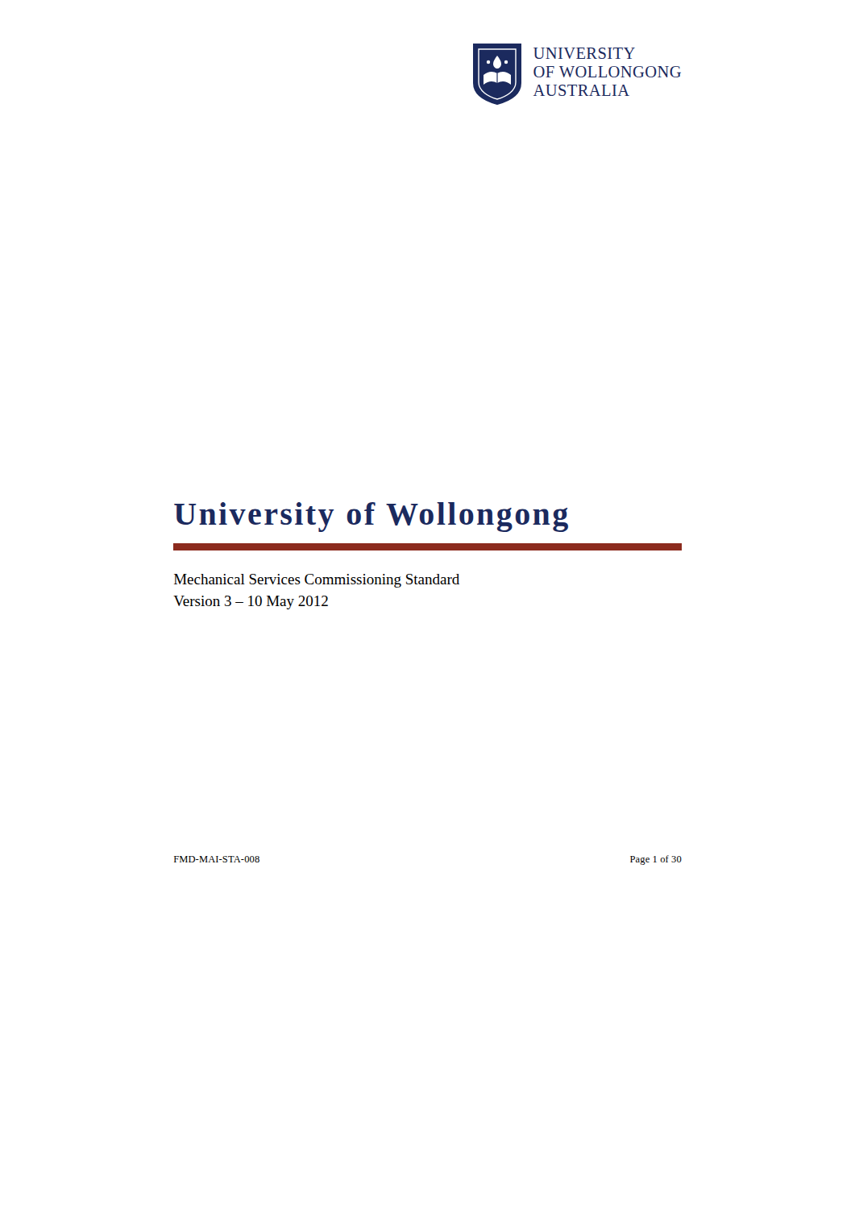UNIVERSITY OF WOLLONGONG AUSTRALIA
University of Wollongong
Mechanical Services Commissioning Standard
Version 3 – 10 May 2012
FMD-MAI-STA-008
Page 1 of 30